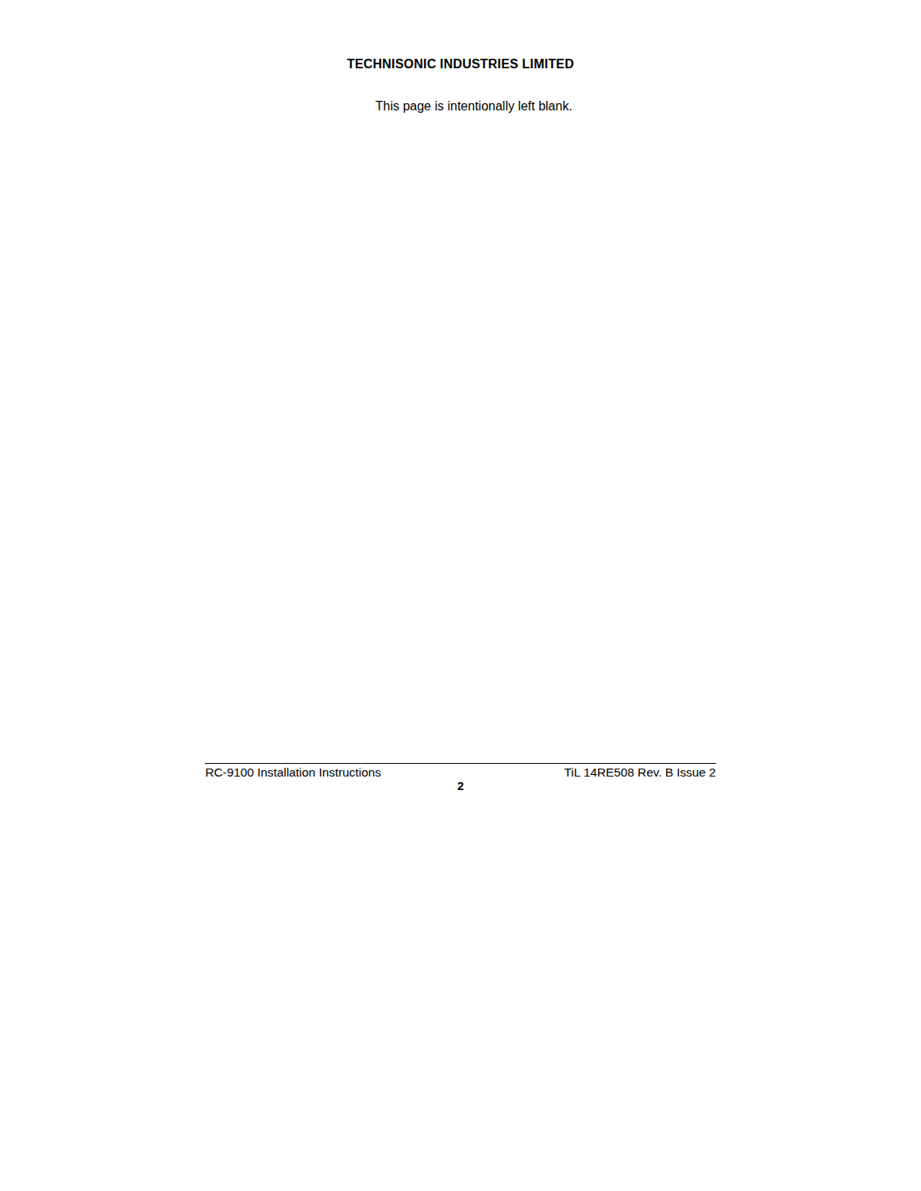TECHNISONIC INDUSTRIES LIMITED
This page is intentionally left blank.
RC-9100 Installation Instructions TiL 14RE508 Rev. B Issue 2
2